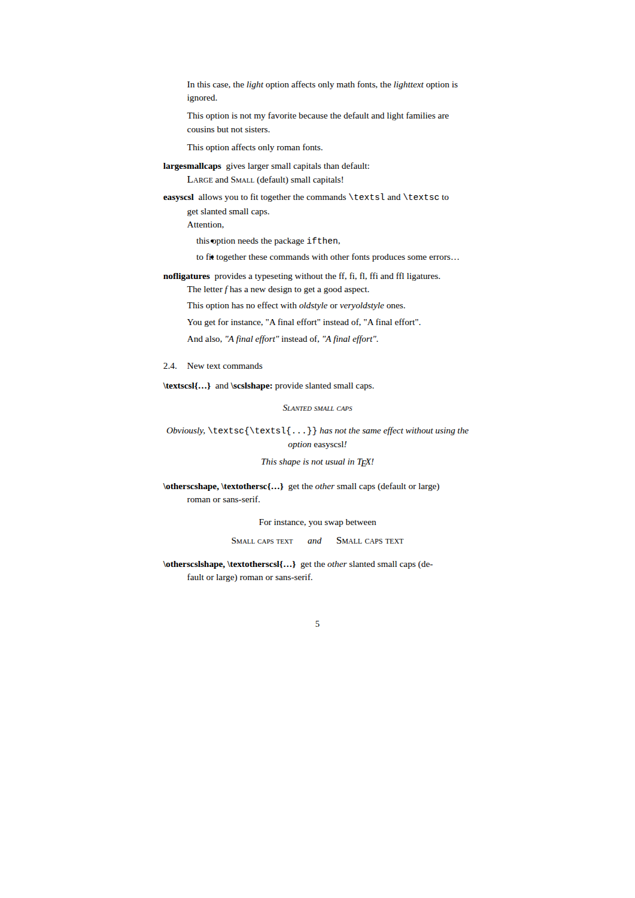In this case, the light option affects only math fonts, the lighttext option is ignored.
This option is not my favorite because the default and light families are cousins but not sisters.
This option affects only roman fonts.
largesmallcaps gives larger small capitals than default:
Large and Small (default) small capitals!
easyscsl allows you to fit together the commands \textsl and \textsc to
get slanted small caps.
Attention,
this option needs the package ifthen,
to fit together these commands with other fonts produces some errors…
nofligatures provides a typeseting without the ff, fi, fl, ffi and ffl ligatures.
The letter f has a new design to get a good aspect.
This option has no effect with oldstyle or veryoldstyle ones.
You get for instance, "A final effort" instead of, "A final effort".
And also, "A final effort" instead of, "A final effort".
2.4. New text commands
\textscsl{…} and \scslshape: provide slanted small caps.
Slanted small caps
Obviously, \textsc{\textsl{...}} has not the same effect without using the option easyscsl!
This shape is not usual in TEX!
\otherscshape, \textothersc{…} get the other small caps (default or large)
roman or sans-serif.
For instance, you swap between
Small caps text and Small caps text
\otherscslshape, \textotherscsl{…} get the other slanted small caps (de-
fault or large) roman or sans-serif.
5